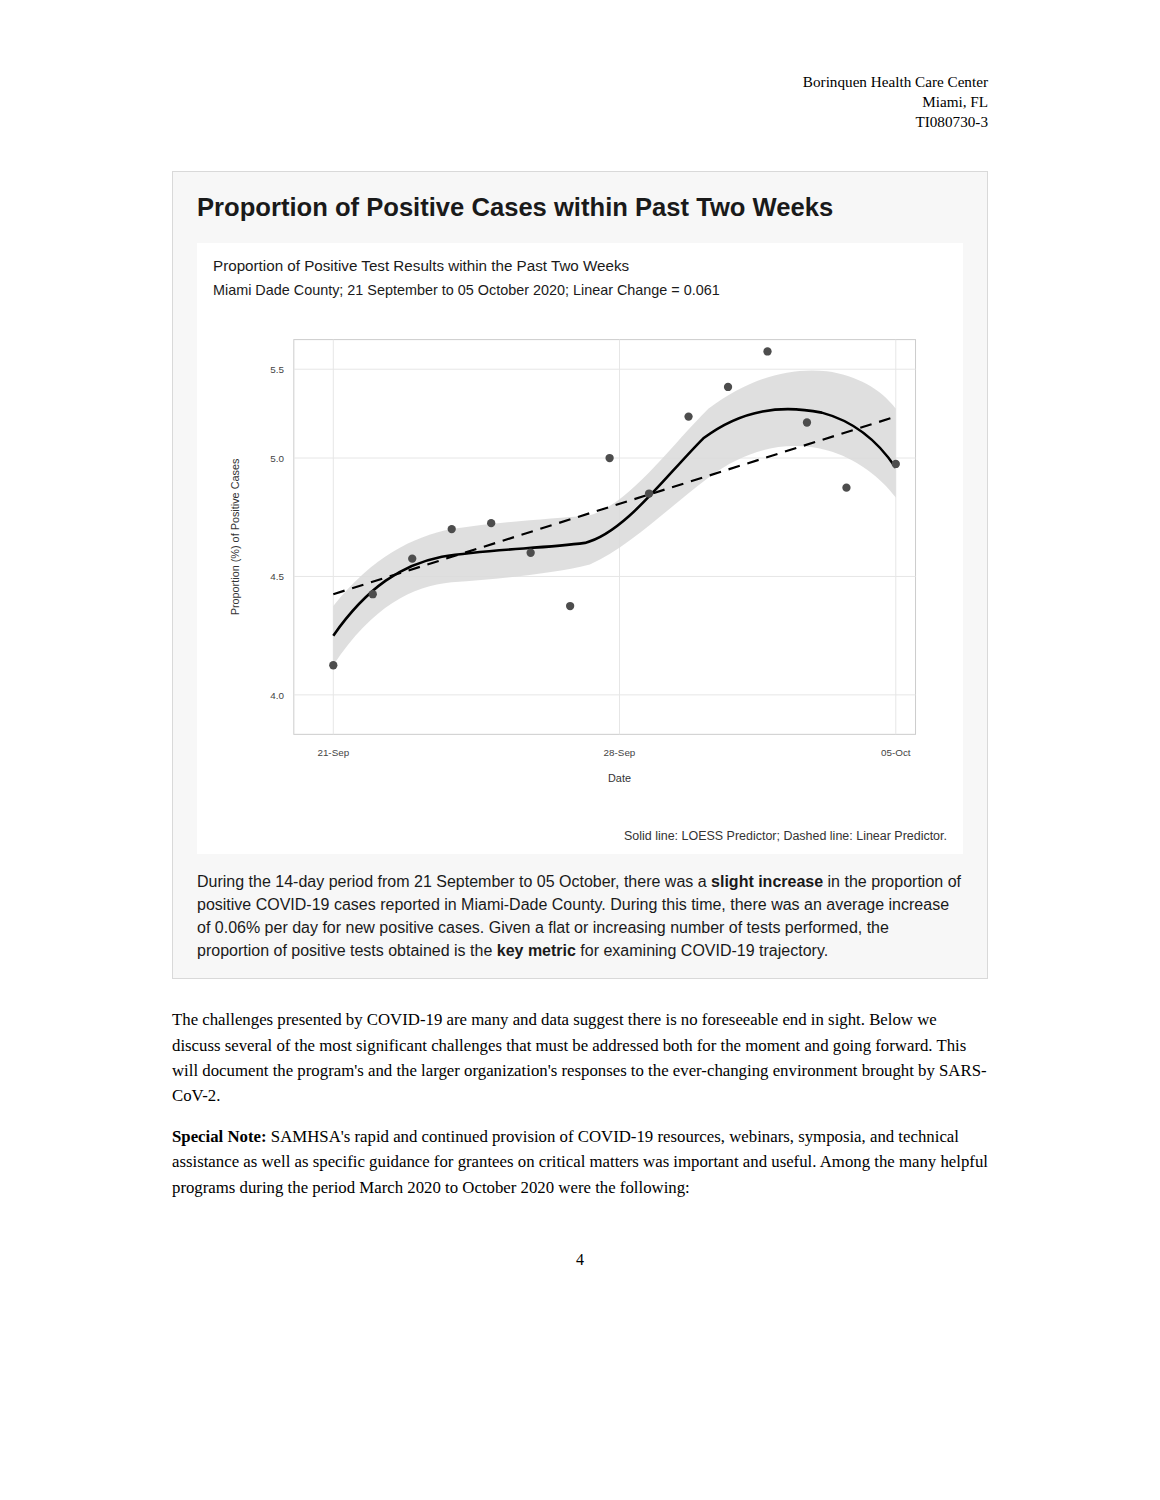Borinquen Health Care Center
Miami, FL
TI080730-3
Proportion of Positive Cases within Past Two Weeks
Proportion of Positive Test Results within the Past Two Weeks
Miami Dade County; 21 September to 05 October 2020; Linear Change = 0.061
4.0 4.5 5.0 5.5 Proportion (%) of Positive Cases 21-Sep 28-Sep 05-Oct Date
Solid line: LOESS Predictor; Dashed line: Linear Predictor.
During the 14-day period from 21 September to 05 October, there was a slight increase in the proportion of positive COVID-19 cases reported in Miami-Dade County. During this time, there was an average increase of 0.06% per day for new positive cases. Given a flat or increasing number of tests performed, the proportion of positive tests obtained is the key metric for examining COVID-19 trajectory.
The challenges presented by COVID-19 are many and data suggest there is no foreseeable end in sight. Below we discuss several of the most significant challenges that must be addressed both for the moment and going forward. This will document the program's and the larger organization's responses to the ever-changing environment brought by SARS-CoV-2.
Special Note: SAMHSA's rapid and continued provision of COVID-19 resources, webinars, symposia, and technical assistance as well as specific guidance for grantees on critical matters was important and useful. Among the many helpful programs during the period March 2020 to October 2020 were the following:
4